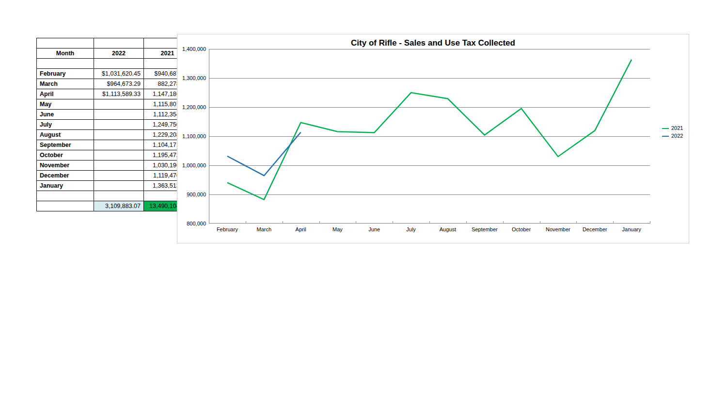| Month | 2022 | 2021 |
| --- | --- | --- |
| February | $1,031,620.45 | $940,687.81 |
| March | $964,673.29 | 882,278.19 |
| April | $1,113,589.33 | 1,147,186.10 |
| May | | 1,115,807.93 |
| June | | 1,112,354.41 |
| July | | 1,249,750.07 |
| August | | 1,229,208.86 |
| September | | 1,104,171.24 |
| October | | 1,195,472.74 |
| November | | 1,030,196.96 |
| December | | 1,119,476.43 |
| January | | 1,363,513.90 |
| | 3,109,883.07 | 13,490,104.64 |
City of Rifle - Sales and Use Tax Collected
1,400,000
1,300,000
1,200,000
1,100,000
1,000,000
900,000
800,000
February
March
April
May
June
July
August
September
October
November
December
January
2021
2022